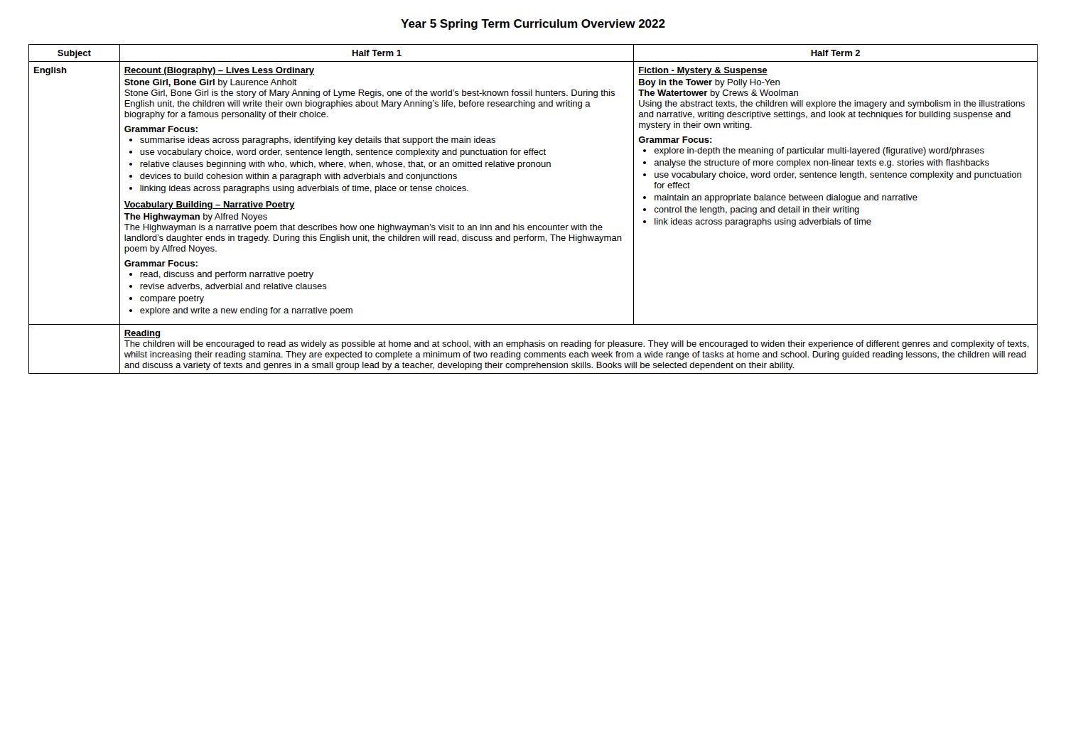Year 5 Spring Term Curriculum Overview 2022
| Subject | Half Term 1 | Half Term 2 |
| --- | --- | --- |
| English | Recount (Biography) – Lives Less Ordinary Stone Girl, Bone Girl by Laurence Anholt Stone Girl, Bone Girl is the story of Mary Anning of Lyme Regis, one of the world’s best-known fossil hunters. During this English unit, the children will write their own biographies about Mary Anning’s life, before researching and writing a biography for a famous personality of their choice. Grammar Focus: summarise ideas across paragraphs, identifying key details that support the main ideas use vocabulary choice, word order, sentence length, sentence complexity and punctuation for effect relative clauses beginning with who, which, where, when, whose, that, or an omitted relative pronoun devices to build cohesion within a paragraph with adverbials and conjunctions linking ideas across paragraphs using adverbials of time, place or tense choices. Vocabulary Building – Narrative Poetry The Highwayman by Alfred Noyes The Highwayman is a narrative poem that describes how one highwayman’s visit to an inn and his encounter with the landlord’s daughter ends in tragedy. During this English unit, the children will read, discuss and perform, The Highwayman poem by Alfred Noyes. Grammar Focus: read, discuss and perform narrative poetry revise adverbs, adverbial and relative clauses compare poetry explore and write a new ending for a narrative poem | Fiction - Mystery & Suspense Boy in the Tower by Polly Ho-Yen The Watertower by Crews & Woolman Using the abstract texts, the children will explore the imagery and symbolism in the illustrations and narrative, writing descriptive settings, and look at techniques for building suspense and mystery in their own writing. Grammar Focus: explore in-depth the meaning of particular multi-layered (figurative) word/phrases analyse the structure of more complex non-linear texts e.g. stories with flashbacks use vocabulary choice, word order, sentence length, sentence complexity and punctuation for effect maintain an appropriate balance between dialogue and narrative control the length, pacing and detail in their writing link ideas across paragraphs using adverbials of time |
| | Reading The children will be encouraged to read as widely as possible at home and at school, with an emphasis on reading for pleasure. They will be encouraged to widen their experience of different genres and complexity of texts, whilst increasing their reading stamina. They are expected to complete a minimum of two reading comments each week from a wide range of tasks at home and school. During guided reading lessons, the children will read and discuss a variety of texts and genres in a small group lead by a teacher, developing their comprehension skills. Books will be selected dependent on their ability. |